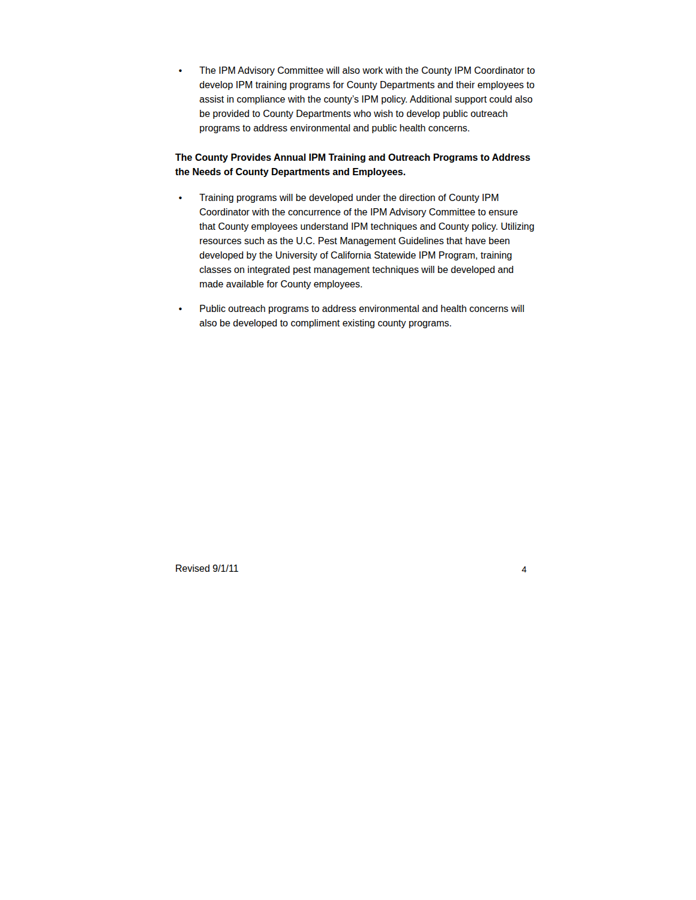The IPM Advisory Committee will also work with the County IPM Coordinator to develop IPM training programs for County Departments and their employees to assist in compliance with the county’s IPM policy. Additional support could also be provided to County Departments who wish to develop public outreach programs to address environmental and public health concerns.
The County Provides Annual IPM Training and Outreach Programs to Address the Needs of County Departments and Employees.
Training programs will be developed under the direction of County IPM Coordinator with the concurrence of the IPM Advisory Committee to ensure that County employees understand IPM techniques and County policy. Utilizing resources such as the U.C. Pest Management Guidelines that have been developed by the University of California Statewide IPM Program, training classes on integrated pest management techniques will be developed and made available for County employees.
Public outreach programs to address environmental and health concerns will also be developed to compliment existing county programs.
Revised 9/1/11
4